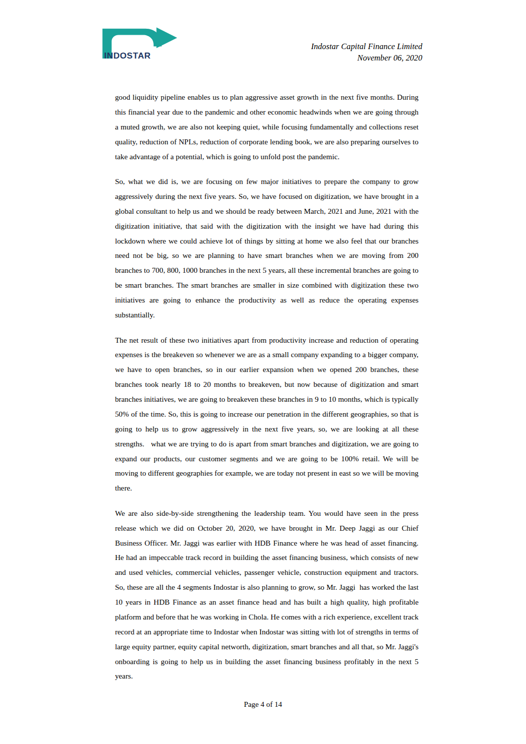INDOSTAR
Indostar Capital Finance Limited November 06, 2020
good liquidity pipeline enables us to plan aggressive asset growth in the next five months. During this financial year due to the pandemic and other economic headwinds when we are going through a muted growth, we are also not keeping quiet, while focusing fundamentally and collections reset quality, reduction of NPLs, reduction of corporate lending book, we are also preparing ourselves to take advantage of a potential, which is going to unfold post the pandemic.
So, what we did is, we are focusing on few major initiatives to prepare the company to grow aggressively during the next five years. So, we have focused on digitization, we have brought in a global consultant to help us and we should be ready between March, 2021 and June, 2021 with the digitization initiative, that said with the digitization with the insight we have had during this lockdown where we could achieve lot of things by sitting at home we also feel that our branches need not be big, so we are planning to have smart branches when we are moving from 200 branches to 700, 800, 1000 branches in the next 5 years, all these incremental branches are going to be smart branches. The smart branches are smaller in size combined with digitization these two initiatives are going to enhance the productivity as well as reduce the operating expenses substantially.
The net result of these two initiatives apart from productivity increase and reduction of operating expenses is the breakeven so whenever we are as a small company expanding to a bigger company, we have to open branches, so in our earlier expansion when we opened 200 branches, these branches took nearly 18 to 20 months to breakeven, but now because of digitization and smart branches initiatives, we are going to breakeven these branches in 9 to 10 months, which is typically 50% of the time. So, this is going to increase our penetration in the different geographies, so that is going to help us to grow aggressively in the next five years, so, we are looking at all these strengths. what we are trying to do is apart from smart branches and digitization, we are going to expand our products, our customer segments and we are going to be 100% retail. We will be moving to different geographies for example, we are today not present in east so we will be moving there.
We are also side-by-side strengthening the leadership team. You would have seen in the press release which we did on October 20, 2020, we have brought in Mr. Deep Jaggi as our Chief Business Officer. Mr. Jaggi was earlier with HDB Finance where he was head of asset financing. He had an impeccable track record in building the asset financing business, which consists of new and used vehicles, commercial vehicles, passenger vehicle, construction equipment and tractors. So, these are all the 4 segments Indostar is also planning to grow, so Mr. Jaggi has worked the last 10 years in HDB Finance as an asset finance head and has built a high quality, high profitable platform and before that he was working in Chola. He comes with a rich experience, excellent track record at an appropriate time to Indostar when Indostar was sitting with lot of strengths in terms of large equity partner, equity capital networth, digitization, smart branches and all that, so Mr. Jaggi's onboarding is going to help us in building the asset financing business profitably in the next 5 years.
Page 4 of 14